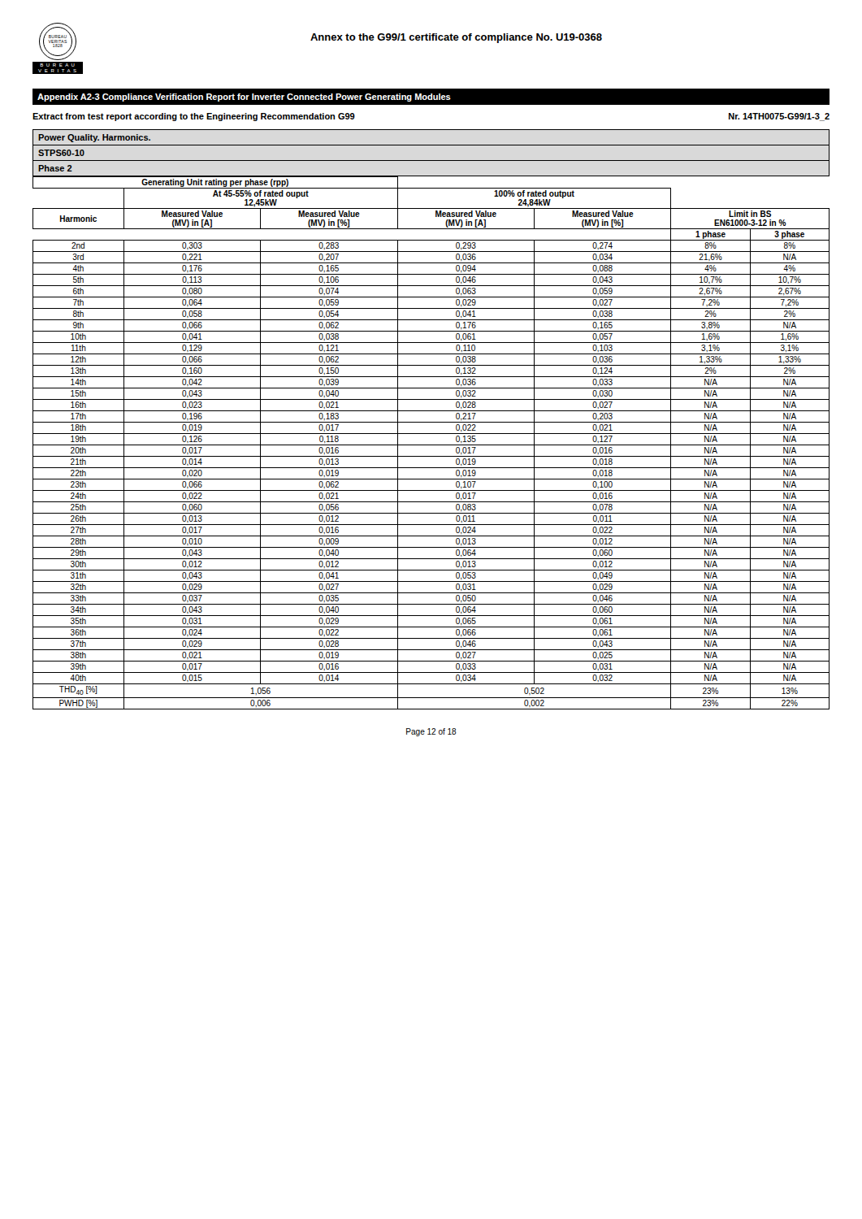BUREAU
VERITAS
1828
B U R E A U V E R I T A S
Annex to the G99/1 certificate of compliance No. U19-0368
Appendix A2-3 Compliance Verification Report for Inverter Connected Power Generating Modules
Extract from test report according to the Engineering Recommendation G99 Nr. 14TH0075-G99/1-3_2
Power Quality. Harmonics.
STPS60-10
Phase 2
| Generating Unit rating per phase (rpp) | | |
| --- | --- | --- |
| | At 45-55% of rated ouput 12,45kW | 100% of rated output 24,84kW | |
| Harmonic | Measured Value (MV) in [A] | Measured Value (MV) in [%] | Measured Value (MV) in [A] | Measured Value (MV) in [%] | Limit in BS EN61000-3-12 in % |
| | | | | | 1 phase | 3 phase |
| 2nd | 0,303 | 0,283 | 0,293 | 0,274 | 8% | 8% |
| 3rd | 0,221 | 0,207 | 0,036 | 0,034 | 21,6% | N/A |
| 4th | 0,176 | 0,165 | 0,094 | 0,088 | 4% | 4% |
| 5th | 0,113 | 0,106 | 0,046 | 0,043 | 10,7% | 10,7% |
| 6th | 0,080 | 0,074 | 0,063 | 0,059 | 2,67% | 2,67% |
| 7th | 0,064 | 0,059 | 0,029 | 0,027 | 7,2% | 7,2% |
| 8th | 0,058 | 0,054 | 0,041 | 0,038 | 2% | 2% |
| 9th | 0,066 | 0,062 | 0,176 | 0,165 | 3,8% | N/A |
| 10th | 0,041 | 0,038 | 0,061 | 0,057 | 1,6% | 1,6% |
| 11th | 0,129 | 0,121 | 0,110 | 0,103 | 3,1% | 3,1% |
| 12th | 0,066 | 0,062 | 0,038 | 0,036 | 1,33% | 1,33% |
| 13th | 0,160 | 0,150 | 0,132 | 0,124 | 2% | 2% |
| 14th | 0,042 | 0,039 | 0,036 | 0,033 | N/A | N/A |
| 15th | 0,043 | 0,040 | 0,032 | 0,030 | N/A | N/A |
| 16th | 0,023 | 0,021 | 0,028 | 0,027 | N/A | N/A |
| 17th | 0,196 | 0,183 | 0,217 | 0,203 | N/A | N/A |
| 18th | 0,019 | 0,017 | 0,022 | 0,021 | N/A | N/A |
| 19th | 0,126 | 0,118 | 0,135 | 0,127 | N/A | N/A |
| 20th | 0,017 | 0,016 | 0,017 | 0,016 | N/A | N/A |
| 21th | 0,014 | 0,013 | 0,019 | 0,018 | N/A | N/A |
| 22th | 0,020 | 0,019 | 0,019 | 0,018 | N/A | N/A |
| 23th | 0,066 | 0,062 | 0,107 | 0,100 | N/A | N/A |
| 24th | 0,022 | 0,021 | 0,017 | 0,016 | N/A | N/A |
| 25th | 0,060 | 0,056 | 0,083 | 0,078 | N/A | N/A |
| 26th | 0,013 | 0,012 | 0,011 | 0,011 | N/A | N/A |
| 27th | 0,017 | 0,016 | 0,024 | 0,022 | N/A | N/A |
| 28th | 0,010 | 0,009 | 0,013 | 0,012 | N/A | N/A |
| 29th | 0,043 | 0,040 | 0,064 | 0,060 | N/A | N/A |
| 30th | 0,012 | 0,012 | 0,013 | 0,012 | N/A | N/A |
| 31th | 0,043 | 0,041 | 0,053 | 0,049 | N/A | N/A |
| 32th | 0,029 | 0,027 | 0,031 | 0,029 | N/A | N/A |
| 33th | 0,037 | 0,035 | 0,050 | 0,046 | N/A | N/A |
| 34th | 0,043 | 0,040 | 0,064 | 0,060 | N/A | N/A |
| 35th | 0,031 | 0,029 | 0,065 | 0,061 | N/A | N/A |
| 36th | 0,024 | 0,022 | 0,066 | 0,061 | N/A | N/A |
| 37th | 0,029 | 0,028 | 0,046 | 0,043 | N/A | N/A |
| 38th | 0,021 | 0,019 | 0,027 | 0,025 | N/A | N/A |
| 39th | 0,017 | 0,016 | 0,033 | 0,031 | N/A | N/A |
| 40th | 0,015 | 0,014 | 0,034 | 0,032 | N/A | N/A |
| THD 40 [%] | 1,056 | 0,502 | 23% | 13% |
| PWHD [%] | 0,006 | 0,002 | 23% | 22% |
Page 12 of 18